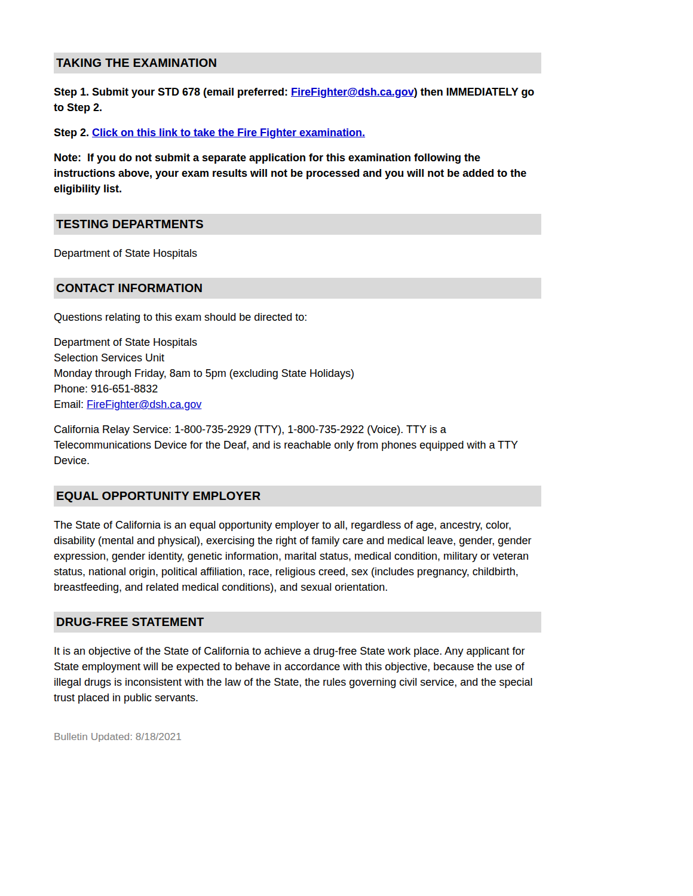TAKING THE EXAMINATION
Step 1. Submit your STD 678 (email preferred: FireFighter@dsh.ca.gov) then IMMEDIATELY go to Step 2.
Step 2. Click on this link to take the Fire Fighter examination.
Note: If you do not submit a separate application for this examination following the instructions above, your exam results will not be processed and you will not be added to the eligibility list.
TESTING DEPARTMENTS
Department of State Hospitals
CONTACT INFORMATION
Questions relating to this exam should be directed to:
Department of State Hospitals
Selection Services Unit
Monday through Friday, 8am to 5pm (excluding State Holidays)
Phone: 916-651-8832
Email: FireFighter@dsh.ca.gov
California Relay Service: 1-800-735-2929 (TTY), 1-800-735-2922 (Voice). TTY is a Telecommunications Device for the Deaf, and is reachable only from phones equipped with a TTY Device.
EQUAL OPPORTUNITY EMPLOYER
The State of California is an equal opportunity employer to all, regardless of age, ancestry, color, disability (mental and physical), exercising the right of family care and medical leave, gender, gender expression, gender identity, genetic information, marital status, medical condition, military or veteran status, national origin, political affiliation, race, religious creed, sex (includes pregnancy, childbirth, breastfeeding, and related medical conditions), and sexual orientation.
DRUG-FREE STATEMENT
It is an objective of the State of California to achieve a drug-free State work place. Any applicant for State employment will be expected to behave in accordance with this objective, because the use of illegal drugs is inconsistent with the law of the State, the rules governing civil service, and the special trust placed in public servants.
Bulletin Updated: 8/18/2021